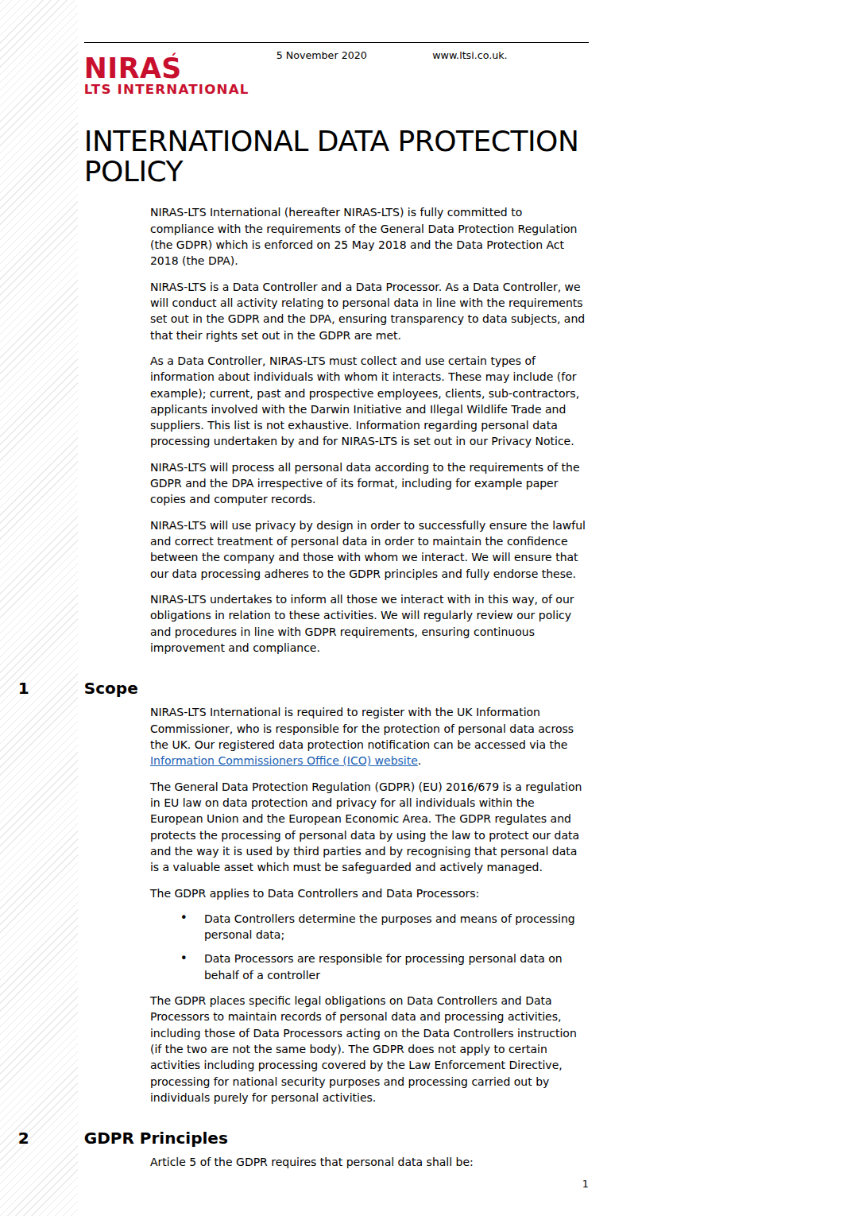NIRAS´ LTS INTERNATIONAL
5 November 2020
www.ltsi.co.uk.
INTERNATIONAL DATA PROTECTION POLICY
NIRAS-LTS International (hereafter NIRAS-LTS) is fully committed to compliance with the requirements of the General Data Protection Regulation (the GDPR) which is enforced on 25 May 2018 and the Data Protection Act 2018 (the DPA).
NIRAS-LTS is a Data Controller and a Data Processor. As a Data Controller, we will conduct all activity relating to personal data in line with the requirements set out in the GDPR and the DPA, ensuring transparency to data subjects, and that their rights set out in the GDPR are met.
As a Data Controller, NIRAS-LTS must collect and use certain types of information about individuals with whom it interacts. These may include (for example); current, past and prospective employees, clients, sub-contractors, applicants involved with the Darwin Initiative and Illegal Wildlife Trade and suppliers. This list is not exhaustive. Information regarding personal data processing undertaken by and for NIRAS-LTS is set out in our Privacy Notice.
NIRAS-LTS will process all personal data according to the requirements of the GDPR and the DPA irrespective of its format, including for example paper copies and computer records.
NIRAS-LTS will use privacy by design in order to successfully ensure the lawful and correct treatment of personal data in order to maintain the confidence between the company and those with whom we interact. We will ensure that our data processing adheres to the GDPR principles and fully endorse these.
NIRAS-LTS undertakes to inform all those we interact with in this way, of our obligations in relation to these activities. We will regularly review our policy and procedures in line with GDPR requirements, ensuring continuous improvement and compliance.
1 Scope
NIRAS-LTS International is required to register with the UK Information Commissioner, who is responsible for the protection of personal data across the UK. Our registered data protection notification can be accessed via the Information Commissioners Office (ICO) website.
The General Data Protection Regulation (GDPR) (EU) 2016/679 is a regulation in EU law on data protection and privacy for all individuals within the European Union and the European Economic Area. The GDPR regulates and protects the processing of personal data by using the law to protect our data and the way it is used by third parties and by recognising that personal data is a valuable asset which must be safeguarded and actively managed.
The GDPR applies to Data Controllers and Data Processors:
Data Controllers determine the purposes and means of processing personal data;
Data Processors are responsible for processing personal data on behalf of a controller
The GDPR places specific legal obligations on Data Controllers and Data Processors to maintain records of personal data and processing activities, including those of Data Processors acting on the Data Controllers instruction (if the two are not the same body). The GDPR does not apply to certain activities including processing covered by the Law Enforcement Directive, processing for national security purposes and processing carried out by individuals purely for personal activities.
2 GDPR Principles
Article 5 of the GDPR requires that personal data shall be:
1